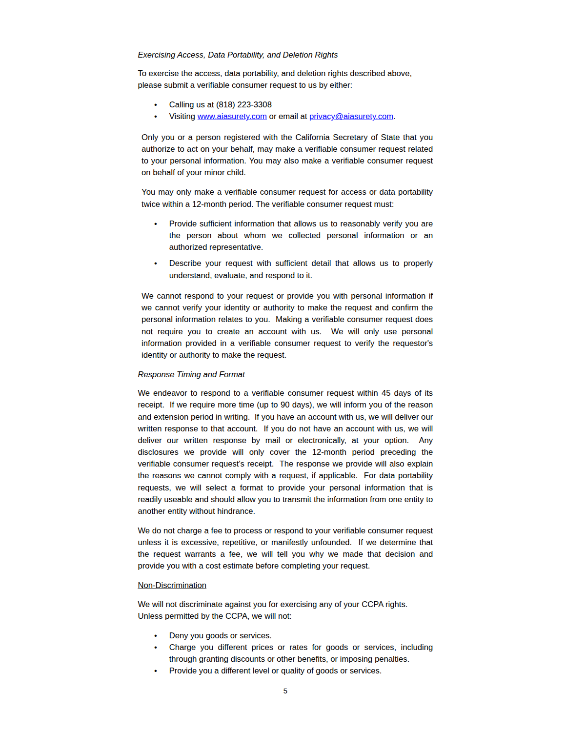Exercising Access, Data Portability, and Deletion Rights
To exercise the access, data portability, and deletion rights described above, please submit a verifiable consumer request to us by either:
Calling us at (818) 223-3308
Visiting www.aiasurety.com or email at privacy@aiasurety.com.
Only you or a person registered with the California Secretary of State that you authorize to act on your behalf, may make a verifiable consumer request related to your personal information. You may also make a verifiable consumer request on behalf of your minor child.
You may only make a verifiable consumer request for access or data portability twice within a 12-month period. The verifiable consumer request must:
Provide sufficient information that allows us to reasonably verify you are the person about whom we collected personal information or an authorized representative.
Describe your request with sufficient detail that allows us to properly understand, evaluate, and respond to it.
We cannot respond to your request or provide you with personal information if we cannot verify your identity or authority to make the request and confirm the personal information relates to you. Making a verifiable consumer request does not require you to create an account with us. We will only use personal information provided in a verifiable consumer request to verify the requestor's identity or authority to make the request.
Response Timing and Format
We endeavor to respond to a verifiable consumer request within 45 days of its receipt. If we require more time (up to 90 days), we will inform you of the reason and extension period in writing. If you have an account with us, we will deliver our written response to that account. If you do not have an account with us, we will deliver our written response by mail or electronically, at your option. Any disclosures we provide will only cover the 12-month period preceding the verifiable consumer request's receipt. The response we provide will also explain the reasons we cannot comply with a request, if applicable. For data portability requests, we will select a format to provide your personal information that is readily useable and should allow you to transmit the information from one entity to another entity without hindrance.
We do not charge a fee to process or respond to your verifiable consumer request unless it is excessive, repetitive, or manifestly unfounded. If we determine that the request warrants a fee, we will tell you why we made that decision and provide you with a cost estimate before completing your request.
Non-Discrimination
We will not discriminate against you for exercising any of your CCPA rights. Unless permitted by the CCPA, we will not:
Deny you goods or services.
Charge you different prices or rates for goods or services, including through granting discounts or other benefits, or imposing penalties.
Provide you a different level or quality of goods or services.
5